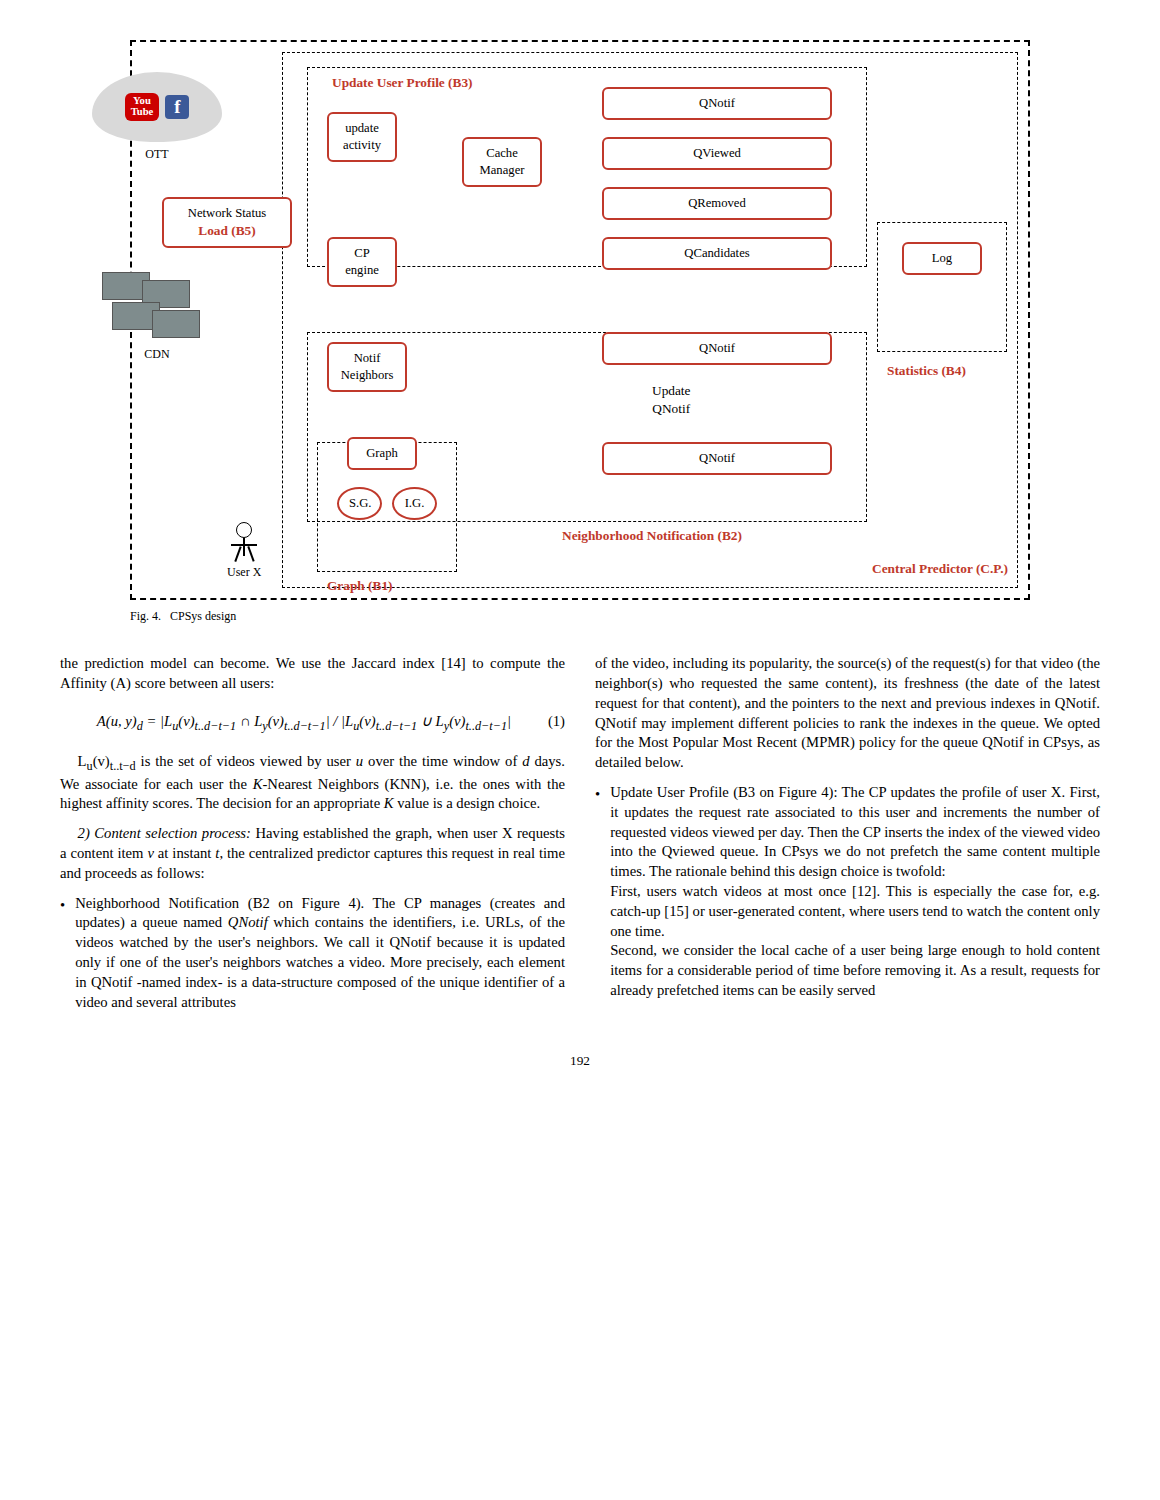You
Tube
f
OTT
CDN
Central Predictor (C.P.)
Update User Profile (B3)
Statistics (B4)
Neighborhood Notification (B2)
Graph (B1)
update
activity
Cache
Manager
QNotif
QViewed
QRemoved
QCandidates
Log
CP
engine
Notif
Neighbors
QNotif
QNotif
Update
QNotif
Graph
S.G.
I.G.
Network Status
Load (B5)
User X
Fig. 4. CPSys design
the prediction model can become. We use the Jaccard index [14] to compute the Affinity (A) score between all users:
A(u, y)d = |Lu(v)t..d−t−1 ∩ Ly(v)t..d−t−1| / |Lu(v)t..d−t−1 ∪ Ly(v)t..d−t−1| (1)
Lu(v)t..t−d is the set of videos viewed by user u over the time window of d days. We associate for each user the K-Nearest Neighbors (KNN), i.e. the ones with the highest affinity scores. The decision for an appropriate K value is a design choice.
2) Content selection process: Having established the graph, when user X requests a content item v at instant t, the centralized predictor captures this request in real time and proceeds as follows:
•
Neighborhood Notification (B2 on Figure 4). The CP manages (creates and updates) a queue named QNotif which contains the identifiers, i.e. URLs, of the videos watched by the user's neighbors. We call it QNotif because it is updated only if one of the user's neighbors watches a video. More precisely, each element in QNotif -named index- is a data-structure composed of the unique identifier of a video and several attributes
of the video, including its popularity, the source(s) of the request(s) for that video (the neighbor(s) who requested the same content), its freshness (the date of the latest request for that content), and the pointers to the next and previous indexes in QNotif. QNotif may implement different policies to rank the indexes in the queue. We opted for the Most Popular Most Recent (MPMR) policy for the queue QNotif in CPsys, as detailed below.
•
Update User Profile (B3 on Figure 4): The CP updates the profile of user X. First, it updates the request rate associated to this user and increments the number of requested videos viewed per day. Then the CP inserts the index of the viewed video into the Qviewed queue. In CPsys we do not prefetch the same content multiple times. The rationale behind this design choice is twofold:
First, users watch videos at most once [12]. This is especially the case for, e.g. catch-up [15] or user-generated content, where users tend to watch the content only one time.
Second, we consider the local cache of a user being large enough to hold content items for a considerable period of time before removing it. As a result, requests for already prefetched items can be easily served
192